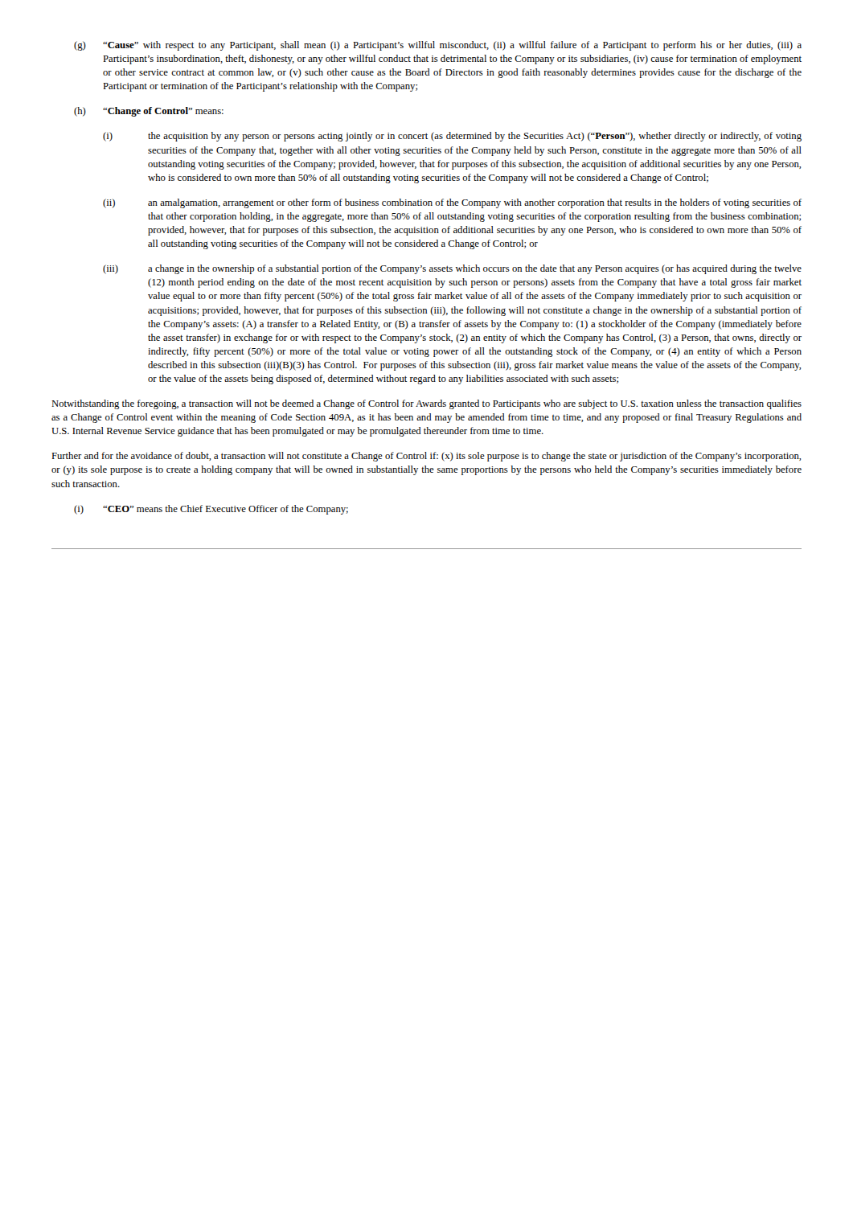(g)
“Cause” with respect to any Participant, shall mean (i) a Participant’s willful misconduct, (ii) a willful failure of a Participant to perform his or her duties, (iii) a Participant’s insubordination, theft, dishonesty, or any other willful conduct that is detrimental to the Company or its subsidiaries, (iv) cause for termination of employment or other service contract at common law, or (v) such other cause as the Board of Directors in good faith reasonably determines provides cause for the discharge of the Participant or termination of the Participant’s relationship with the Company;
(h)
“Change of Control” means:
(i)
the acquisition by any person or persons acting jointly or in concert (as determined by the Securities Act) (“Person”), whether directly or indirectly, of voting securities of the Company that, together with all other voting securities of the Company held by such Person, constitute in the aggregate more than 50% of all outstanding voting securities of the Company; provided, however, that for purposes of this subsection, the acquisition of additional securities by any one Person, who is considered to own more than 50% of all outstanding voting securities of the Company will not be considered a Change of Control;
(ii)
an amalgamation, arrangement or other form of business combination of the Company with another corporation that results in the holders of voting securities of that other corporation holding, in the aggregate, more than 50% of all outstanding voting securities of the corporation resulting from the business combination; provided, however, that for purposes of this subsection, the acquisition of additional securities by any one Person, who is considered to own more than 50% of all outstanding voting securities of the Company will not be considered a Change of Control; or
(iii)
a change in the ownership of a substantial portion of the Company’s assets which occurs on the date that any Person acquires (or has acquired during the twelve (12) month period ending on the date of the most recent acquisition by such person or persons) assets from the Company that have a total gross fair market value equal to or more than fifty percent (50%) of the total gross fair market value of all of the assets of the Company immediately prior to such acquisition or acquisitions; provided, however, that for purposes of this subsection (iii), the following will not constitute a change in the ownership of a substantial portion of the Company’s assets: (A) a transfer to a Related Entity, or (B) a transfer of assets by the Company to: (1) a stockholder of the Company (immediately before the asset transfer) in exchange for or with respect to the Company’s stock, (2) an entity of which the Company has Control, (3) a Person, that owns, directly or indirectly, fifty percent (50%) or more of the total value or voting power of all the outstanding stock of the Company, or (4) an entity of which a Person described in this subsection (iii)(B)(3) has Control. For purposes of this subsection (iii), gross fair market value means the value of the assets of the Company, or the value of the assets being disposed of, determined without regard to any liabilities associated with such assets;
Notwithstanding the foregoing, a transaction will not be deemed a Change of Control for Awards granted to Participants who are subject to U.S. taxation unless the transaction qualifies as a Change of Control event within the meaning of Code Section 409A, as it has been and may be amended from time to time, and any proposed or final Treasury Regulations and U.S. Internal Revenue Service guidance that has been promulgated or may be promulgated thereunder from time to time.
Further and for the avoidance of doubt, a transaction will not constitute a Change of Control if: (x) its sole purpose is to change the state or jurisdiction of the Company’s incorporation, or (y) its sole purpose is to create a holding company that will be owned in substantially the same proportions by the persons who held the Company’s securities immediately before such transaction.
(i)
“CEO” means the Chief Executive Officer of the Company;